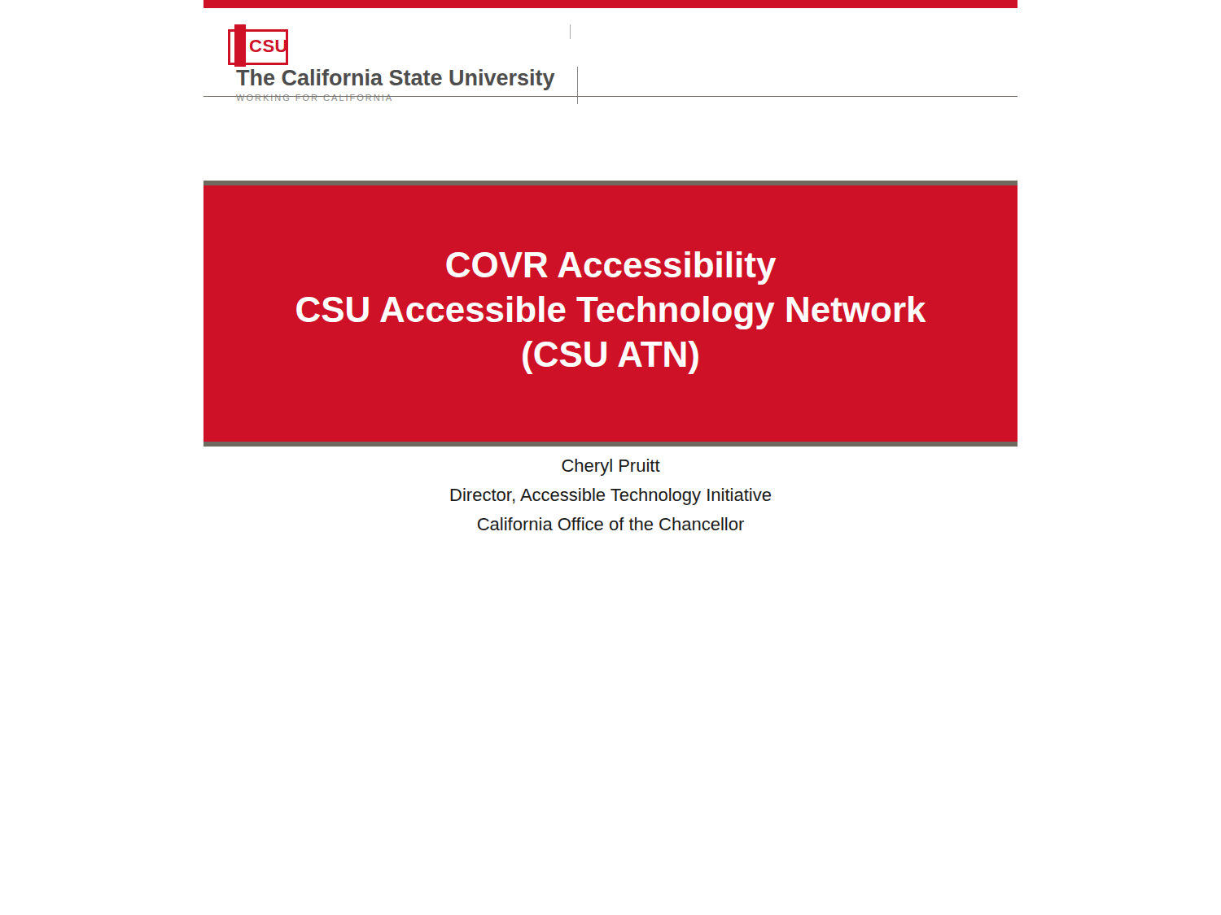CSU The California State University WORKING FOR CALIFORNIA
COVR Accessibility
CSU Accessible Technology Network
(CSU ATN)
Cheryl Pruitt
Director, Accessible Technology Initiative
California Office of the Chancellor